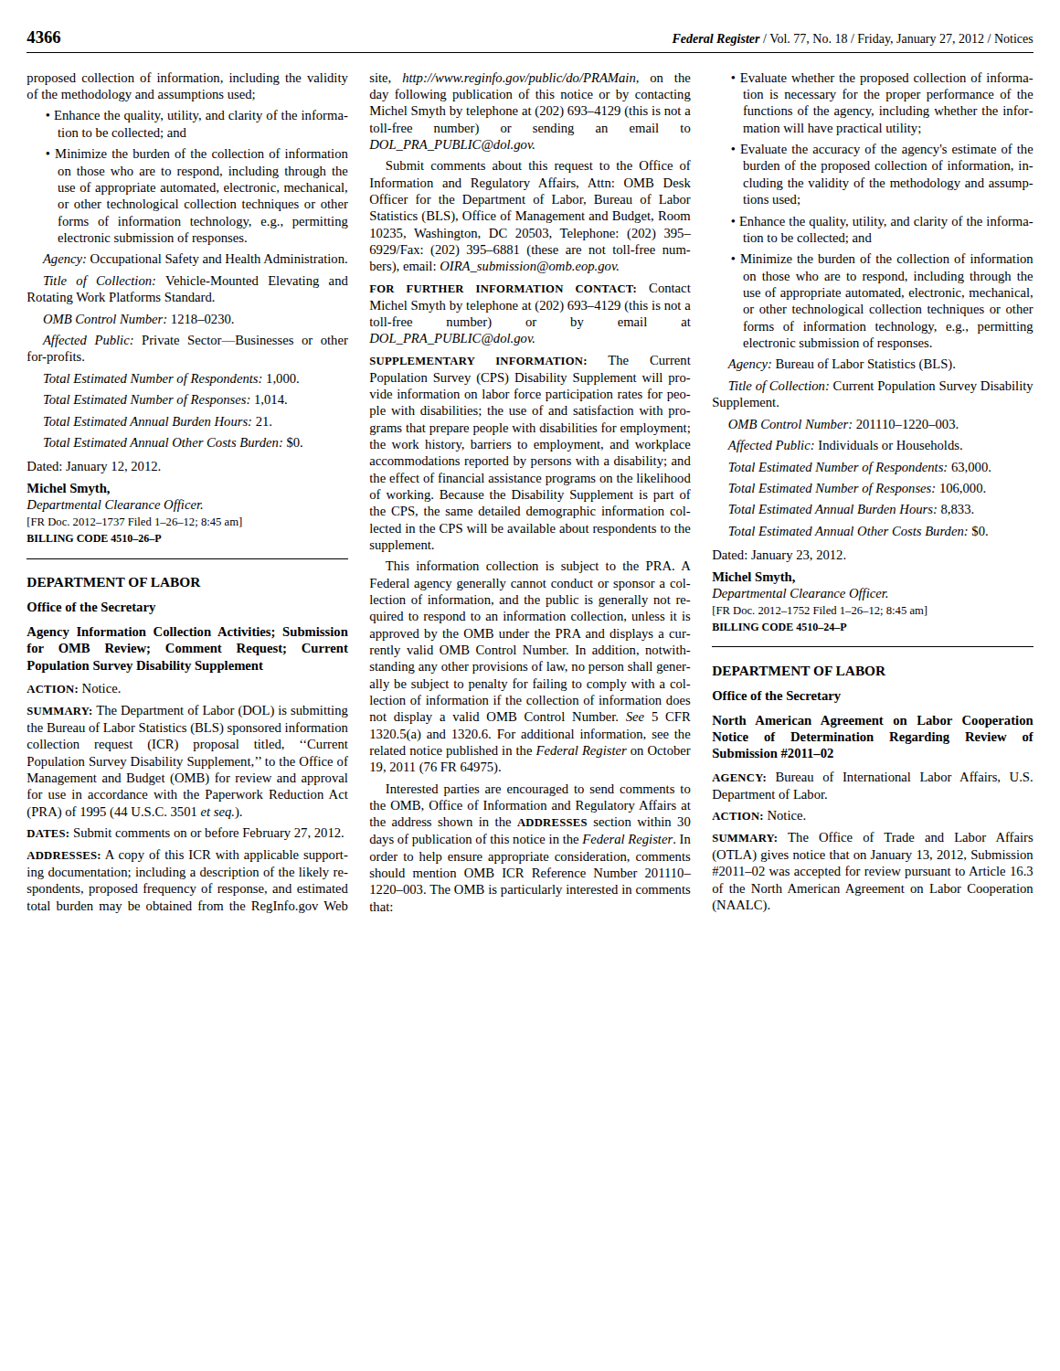4366
Federal Register / Vol. 77, No. 18 / Friday, January 27, 2012 / Notices
proposed collection of information, including the validity of the methodology and assumptions used;
Enhance the quality, utility, and clarity of the information to be collected; and
Minimize the burden of the collection of information on those who are to respond, including through the use of appropriate automated, electronic, mechanical, or other technological collection techniques or other forms of information technology, e.g., permitting electronic submission of responses.
Agency: Occupational Safety and Health Administration.
Title of Collection: Vehicle-Mounted Elevating and Rotating Work Platforms Standard.
OMB Control Number: 1218–0230.
Affected Public: Private Sector—Businesses or other for-profits.
Total Estimated Number of Respondents: 1,000.
Total Estimated Number of Responses: 1,014.
Total Estimated Annual Burden Hours: 21.
Total Estimated Annual Other Costs Burden: $0.
Dated: January 12, 2012.
Michel Smyth,
Departmental Clearance Officer.
[FR Doc. 2012–1737 Filed 1–26–12; 8:45 am]
BILLING CODE 4510–26–P
DEPARTMENT OF LABOR
Office of the Secretary
Agency Information Collection Activities; Submission for OMB Review; Comment Request; Current Population Survey Disability Supplement
ACTION: Notice.
SUMMARY: The Department of Labor (DOL) is submitting the Bureau of Labor Statistics (BLS) sponsored information collection request (ICR) proposal titled, ‘‘Current Population Survey Disability Supplement,’’ to the Office of Management and Budget (OMB) for review and approval for use in accordance with the Paperwork Reduction Act (PRA) of 1995 (44 U.S.C. 3501 et seq.).
DATES: Submit comments on or before February 27, 2012.
ADDRESSES: A copy of this ICR with applicable supporting documentation; including a description of the likely respondents, proposed frequency of response, and estimated total burden may be obtained from the RegInfo.gov Web site, http://www.reginfo.gov/public/do/PRAMain, on the day following publication of this notice or by contacting Michel Smyth by telephone at (202) 693–4129 (this is not a toll-free number) or sending an email to DOL_PRA_PUBLIC@dol.gov.
Submit comments about this request to the Office of Information and Regulatory Affairs, Attn: OMB Desk Officer for the Department of Labor, Bureau of Labor Statistics (BLS), Office of Management and Budget, Room 10235, Washington, DC 20503, Telephone: (202) 395–6929/Fax: (202) 395–6881 (these are not toll-free numbers), email: OIRA_submission@omb.eop.gov.
FOR FURTHER INFORMATION CONTACT: Contact Michel Smyth by telephone at (202) 693–4129 (this is not a toll-free number) or by email at DOL_PRA_PUBLIC@dol.gov.
SUPPLEMENTARY INFORMATION: The Current Population Survey (CPS) Disability Supplement will provide information on labor force participation rates for people with disabilities; the use of and satisfaction with programs that prepare people with disabilities for employment; the work history, barriers to employment, and workplace accommodations reported by persons with a disability; and the effect of financial assistance programs on the likelihood of working. Because the Disability Supplement is part of the CPS, the same detailed demographic information collected in the CPS will be available about respondents to the supplement.
This information collection is subject to the PRA. A Federal agency generally cannot conduct or sponsor a collection of information, and the public is generally not required to respond to an information collection, unless it is approved by the OMB under the PRA and displays a currently valid OMB Control Number. In addition, notwithstanding any other provisions of law, no person shall generally be subject to penalty for failing to comply with a collection of information if the collection of information does not display a valid OMB Control Number. See 5 CFR 1320.5(a) and 1320.6. For additional information, see the related notice published in the Federal Register on October 19, 2011 (76 FR 64975).
Interested parties are encouraged to send comments to the OMB, Office of Information and Regulatory Affairs at the address shown in the ADDRESSES section within 30 days of publication of this notice in the Federal Register. In order to help ensure appropriate consideration, comments should mention OMB ICR Reference Number 201110–1220–003. The OMB is particularly interested in comments that:
Evaluate whether the proposed collection of information is necessary for the proper performance of the functions of the agency, including whether the information will have practical utility;
Evaluate the accuracy of the agency's estimate of the burden of the proposed collection of information, including the validity of the methodology and assumptions used;
Enhance the quality, utility, and clarity of the information to be collected; and
Minimize the burden of the collection of information on those who are to respond, including through the use of appropriate automated, electronic, mechanical, or other technological collection techniques or other forms of information technology, e.g., permitting electronic submission of responses.
Agency: Bureau of Labor Statistics (BLS).
Title of Collection: Current Population Survey Disability Supplement.
OMB Control Number: 201110–1220–003.
Affected Public: Individuals or Households.
Total Estimated Number of Respondents: 63,000.
Total Estimated Number of Responses: 106,000.
Total Estimated Annual Burden Hours: 8,833.
Total Estimated Annual Other Costs Burden: $0.
Dated: January 23, 2012.
Michel Smyth,
Departmental Clearance Officer.
[FR Doc. 2012–1752 Filed 1–26–12; 8:45 am]
BILLING CODE 4510–24–P
DEPARTMENT OF LABOR
Office of the Secretary
North American Agreement on Labor Cooperation Notice of Determination Regarding Review of Submission #2011–02
AGENCY: Bureau of International Labor Affairs, U.S. Department of Labor.
ACTION: Notice.
SUMMARY: The Office of Trade and Labor Affairs (OTLA) gives notice that on January 13, 2012, Submission #2011–02 was accepted for review pursuant to Article 16.3 of the North American Agreement on Labor Cooperation (NAALC).